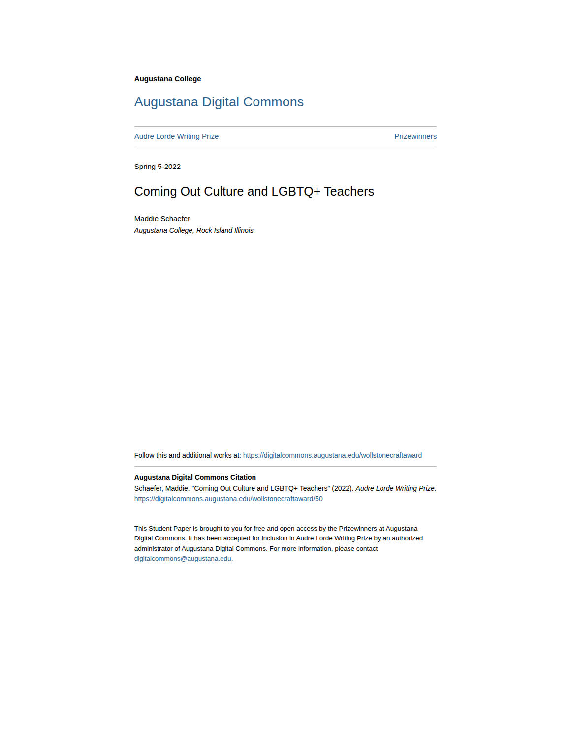Augustana College
Augustana Digital Commons
Audre Lorde Writing Prize
Prizewinners
Spring 5-2022
Coming Out Culture and LGBTQ+ Teachers
Maddie Schaefer
Augustana College, Rock Island Illinois
Follow this and additional works at: https://digitalcommons.augustana.edu/wollstonecraftaward
Augustana Digital Commons Citation
Schaefer, Maddie. "Coming Out Culture and LGBTQ+ Teachers" (2022). Audre Lorde Writing Prize.
https://digitalcommons.augustana.edu/wollstonecraftaward/50
This Student Paper is brought to you for free and open access by the Prizewinners at Augustana Digital Commons. It has been accepted for inclusion in Audre Lorde Writing Prize by an authorized administrator of Augustana Digital Commons. For more information, please contact digitalcommons@augustana.edu.